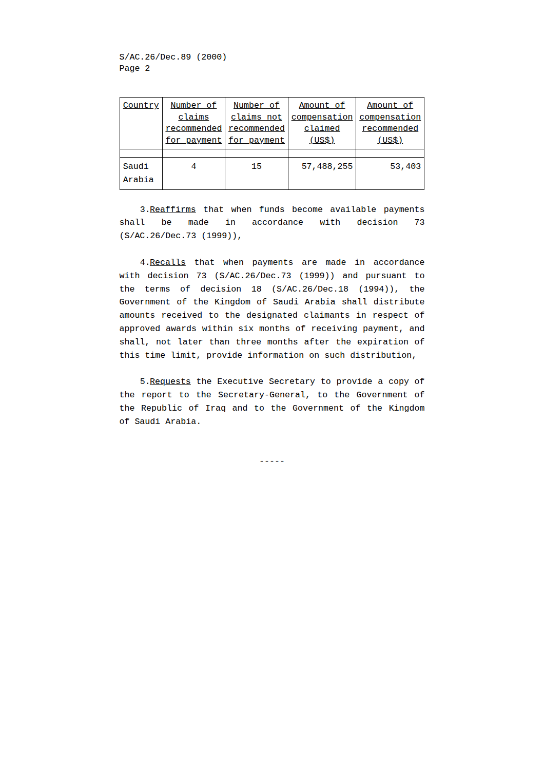S/AC.26/Dec.89 (2000) Page 2
| Country | Number of claims recommended for payment | Number of claims not recommended for payment | Amount of compensation claimed (US$) | Amount of compensation recommended (US$) |
| --- | --- | --- | --- | --- |
| Saudi Arabia | 4 | 15 | 57,488,255 | 53,403 |
3. Reaffirms that when funds become available payments shall be made in accordance with decision 73 (S/AC.26/Dec.73 (1999)),
4. Recalls that when payments are made in accordance with decision 73 (S/AC.26/Dec.73 (1999)) and pursuant to the terms of decision 18 (S/AC.26/Dec.18 (1994)), the Government of the Kingdom of Saudi Arabia shall distribute amounts received to the designated claimants in respect of approved awards within six months of receiving payment, and shall, not later than three months after the expiration of this time limit, provide information on such distribution,
5. Requests the Executive Secretary to provide a copy of the report to the Secretary-General, to the Government of the Republic of Iraq and to the Government of the Kingdom of Saudi Arabia.
-----